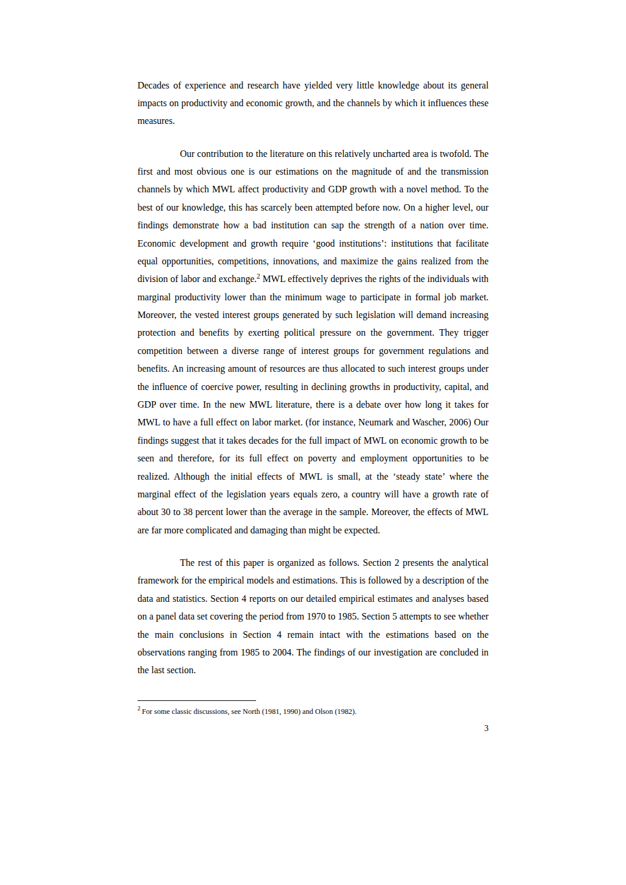Decades of experience and research have yielded very little knowledge about its general impacts on productivity and economic growth, and the channels by which it influences these measures.
Our contribution to the literature on this relatively uncharted area is twofold. The first and most obvious one is our estimations on the magnitude of and the transmission channels by which MWL affect productivity and GDP growth with a novel method. To the best of our knowledge, this has scarcely been attempted before now. On a higher level, our findings demonstrate how a bad institution can sap the strength of a nation over time. Economic development and growth require ‘good institutions’: institutions that facilitate equal opportunities, competitions, innovations, and maximize the gains realized from the division of labor and exchange.2 MWL effectively deprives the rights of the individuals with marginal productivity lower than the minimum wage to participate in formal job market. Moreover, the vested interest groups generated by such legislation will demand increasing protection and benefits by exerting political pressure on the government. They trigger competition between a diverse range of interest groups for government regulations and benefits. An increasing amount of resources are thus allocated to such interest groups under the influence of coercive power, resulting in declining growths in productivity, capital, and GDP over time. In the new MWL literature, there is a debate over how long it takes for MWL to have a full effect on labor market. (for instance, Neumark and Wascher, 2006) Our findings suggest that it takes decades for the full impact of MWL on economic growth to be seen and therefore, for its full effect on poverty and employment opportunities to be realized. Although the initial effects of MWL is small, at the ‘steady state’ where the marginal effect of the legislation years equals zero, a country will have a growth rate of about 30 to 38 percent lower than the average in the sample. Moreover, the effects of MWL are far more complicated and damaging than might be expected.
The rest of this paper is organized as follows. Section 2 presents the analytical framework for the empirical models and estimations. This is followed by a description of the data and statistics. Section 4 reports on our detailed empirical estimates and analyses based on a panel data set covering the period from 1970 to 1985. Section 5 attempts to see whether the main conclusions in Section 4 remain intact with the estimations based on the observations ranging from 1985 to 2004. The findings of our investigation are concluded in the last section.
2For some classic discussions, see North (1981, 1990) and Olson (1982).
3